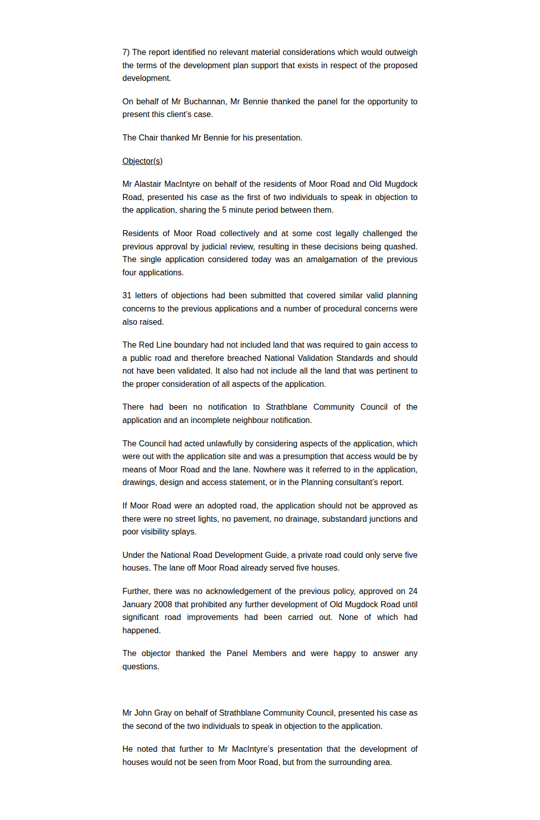7) The report identified no relevant material considerations which would outweigh the terms of the development plan support that exists in respect of the proposed development.
On behalf of Mr Buchannan, Mr Bennie thanked the panel for the opportunity to present this client’s case.
The Chair thanked Mr Bennie for his presentation.
Objector(s)
Mr Alastair MacIntyre on behalf of the residents of Moor Road and Old Mugdock Road, presented his case as the first of two individuals to speak in objection to the application, sharing the 5 minute period between them.
Residents of Moor Road collectively and at some cost legally challenged the previous approval by judicial review, resulting in these decisions being quashed. The single application considered today was an amalgamation of the previous four applications.
31 letters of objections had been submitted that covered similar valid planning concerns to the previous applications and a number of procedural concerns were also raised.
The Red Line boundary had not included land that was required to gain access to a public road and therefore breached National Validation Standards and should not have been validated. It also had not include all the land that was pertinent to the proper consideration of all aspects of the application.
There had been no notification to Strathblane Community Council of the application and an incomplete neighbour notification.
The Council had acted unlawfully by considering aspects of the application, which were out with the application site and was a presumption that access would be by means of Moor Road and the lane. Nowhere was it referred to in the application, drawings, design and access statement, or in the Planning consultant’s report.
If Moor Road were an adopted road, the application should not be approved as there were no street lights, no pavement, no drainage, substandard junctions and poor visibility splays.
Under the National Road Development Guide, a private road could only serve five houses. The lane off Moor Road already served five houses.
Further, there was no acknowledgement of the previous policy, approved on 24 January 2008 that prohibited any further development of Old Mugdock Road until significant road improvements had been carried out. None of which had happened.
The objector thanked the Panel Members and were happy to answer any questions.
Mr John Gray on behalf of Strathblane Community Council, presented his case as the second of the two individuals to speak in objection to the application.
He noted that further to Mr MacIntyre’s presentation that the development of houses would not be seen from Moor Road, but from the surrounding area.